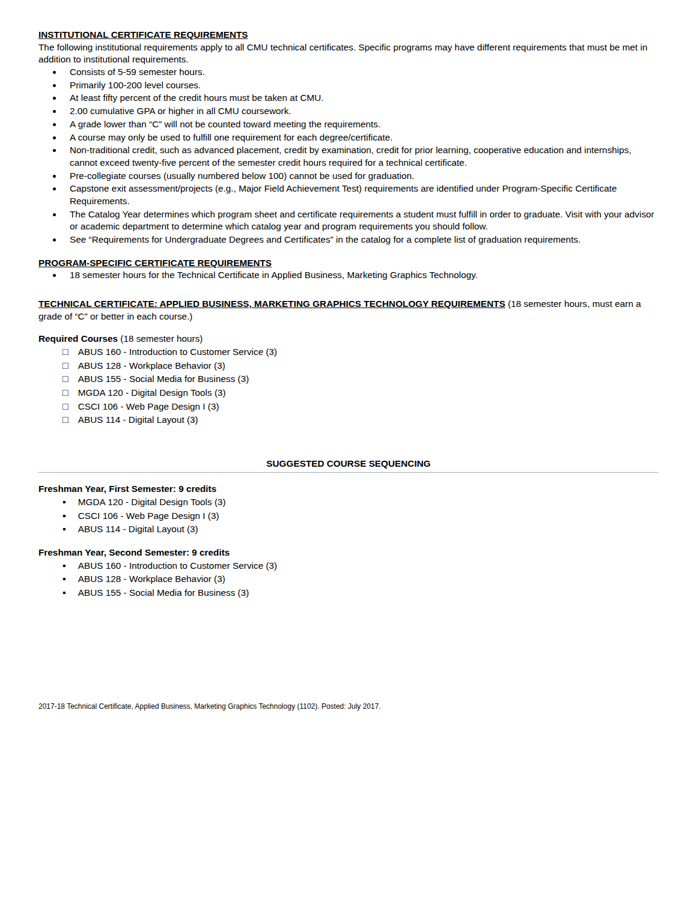INSTITUTIONAL CERTIFICATE REQUIREMENTS
The following institutional requirements apply to all CMU technical certificates. Specific programs may have different requirements that must be met in addition to institutional requirements.
Consists of 5-59 semester hours.
Primarily 100-200 level courses.
At least fifty percent of the credit hours must be taken at CMU.
2.00 cumulative GPA or higher in all CMU coursework.
A grade lower than “C” will not be counted toward meeting the requirements.
A course may only be used to fulfill one requirement for each degree/certificate.
Non-traditional credit, such as advanced placement, credit by examination, credit for prior learning, cooperative education and internships, cannot exceed twenty-five percent of the semester credit hours required for a technical certificate.
Pre-collegiate courses (usually numbered below 100) cannot be used for graduation.
Capstone exit assessment/projects (e.g., Major Field Achievement Test) requirements are identified under Program-Specific Certificate Requirements.
The Catalog Year determines which program sheet and certificate requirements a student must fulfill in order to graduate. Visit with your advisor or academic department to determine which catalog year and program requirements you should follow.
See “Requirements for Undergraduate Degrees and Certificates” in the catalog for a complete list of graduation requirements.
PROGRAM-SPECIFIC CERTIFICATE REQUIREMENTS
18 semester hours for the Technical Certificate in Applied Business, Marketing Graphics Technology.
TECHNICAL CERTIFICATE: APPLIED BUSINESS, MARKETING GRAPHICS TECHNOLOGY REQUIREMENTS (18 semester hours, must earn a grade of “C” or better in each course.)
Required Courses (18 semester hours)
ABUS 160 - Introduction to Customer Service (3)
ABUS 128 - Workplace Behavior (3)
ABUS 155 - Social Media for Business (3)
MGDA 120 - Digital Design Tools (3)
CSCI 106 - Web Page Design I (3)
ABUS 114 - Digital Layout (3)
SUGGESTED COURSE SEQUENCING
Freshman Year, First Semester: 9 credits
MGDA 120 - Digital Design Tools (3)
CSCI 106 - Web Page Design I (3)
ABUS 114 - Digital Layout (3)
Freshman Year, Second Semester: 9 credits
ABUS 160 - Introduction to Customer Service (3)
ABUS 128 - Workplace Behavior (3)
ABUS 155 - Social Media for Business (3)
2017-18 Technical Certificate, Applied Business, Marketing Graphics Technology (1102). Posted: July 2017.